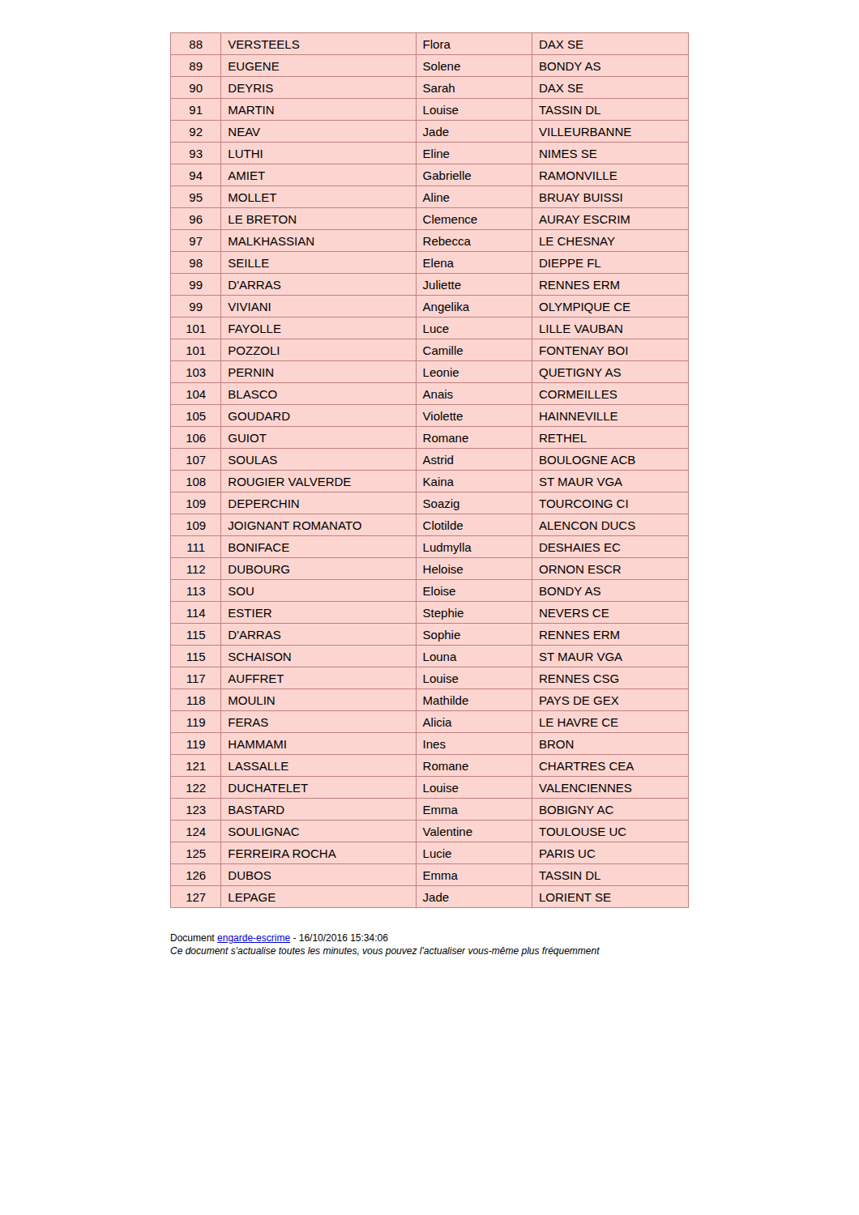| 88 | VERSTEELS | Flora | DAX SE |
| 89 | EUGENE | Solene | BONDY AS |
| 90 | DEYRIS | Sarah | DAX SE |
| 91 | MARTIN | Louise | TASSIN DL |
| 92 | NEAV | Jade | VILLEURBANNE |
| 93 | LUTHI | Eline | NIMES SE |
| 94 | AMIET | Gabrielle | RAMONVILLE |
| 95 | MOLLET | Aline | BRUAY BUISSI |
| 96 | LE BRETON | Clemence | AURAY ESCRIM |
| 97 | MALKHASSIAN | Rebecca | LE CHESNAY |
| 98 | SEILLE | Elena | DIEPPE FL |
| 99 | D'ARRAS | Juliette | RENNES ERM |
| 99 | VIVIANI | Angelika | OLYMPIQUE CE |
| 101 | FAYOLLE | Luce | LILLE VAUBAN |
| 101 | POZZOLI | Camille | FONTENAY BOI |
| 103 | PERNIN | Leonie | QUETIGNY AS |
| 104 | BLASCO | Anais | CORMEILLES |
| 105 | GOUDARD | Violette | HAINNEVILLE |
| 106 | GUIOT | Romane | RETHEL |
| 107 | SOULAS | Astrid | BOULOGNE ACB |
| 108 | ROUGIER VALVERDE | Kaina | ST MAUR VGA |
| 109 | DEPERCHIN | Soazig | TOURCOING CI |
| 109 | JOIGNANT ROMANATO | Clotilde | ALENCON DUCS |
| 111 | BONIFACE | Ludmylla | DESHAIES EC |
| 112 | DUBOURG | Heloise | ORNON ESCR |
| 113 | SOU | Eloise | BONDY AS |
| 114 | ESTIER | Stephie | NEVERS CE |
| 115 | D'ARRAS | Sophie | RENNES ERM |
| 115 | SCHAISON | Louna | ST MAUR VGA |
| 117 | AUFFRET | Louise | RENNES CSG |
| 118 | MOULIN | Mathilde | PAYS DE GEX |
| 119 | FERAS | Alicia | LE HAVRE CE |
| 119 | HAMMAMI | Ines | BRON |
| 121 | LASSALLE | Romane | CHARTRES CEA |
| 122 | DUCHATELET | Louise | VALENCIENNES |
| 123 | BASTARD | Emma | BOBIGNY AC |
| 124 | SOULIGNAC | Valentine | TOULOUSE UC |
| 125 | FERREIRA ROCHA | Lucie | PARIS UC |
| 126 | DUBOS | Emma | TASSIN DL |
| 127 | LEPAGE | Jade | LORIENT SE |
Document engarde-escrime - 16/10/2016 15:34:06 Ce document s'actualise toutes les minutes, vous pouvez l'actualiser vous-même plus fréquemment